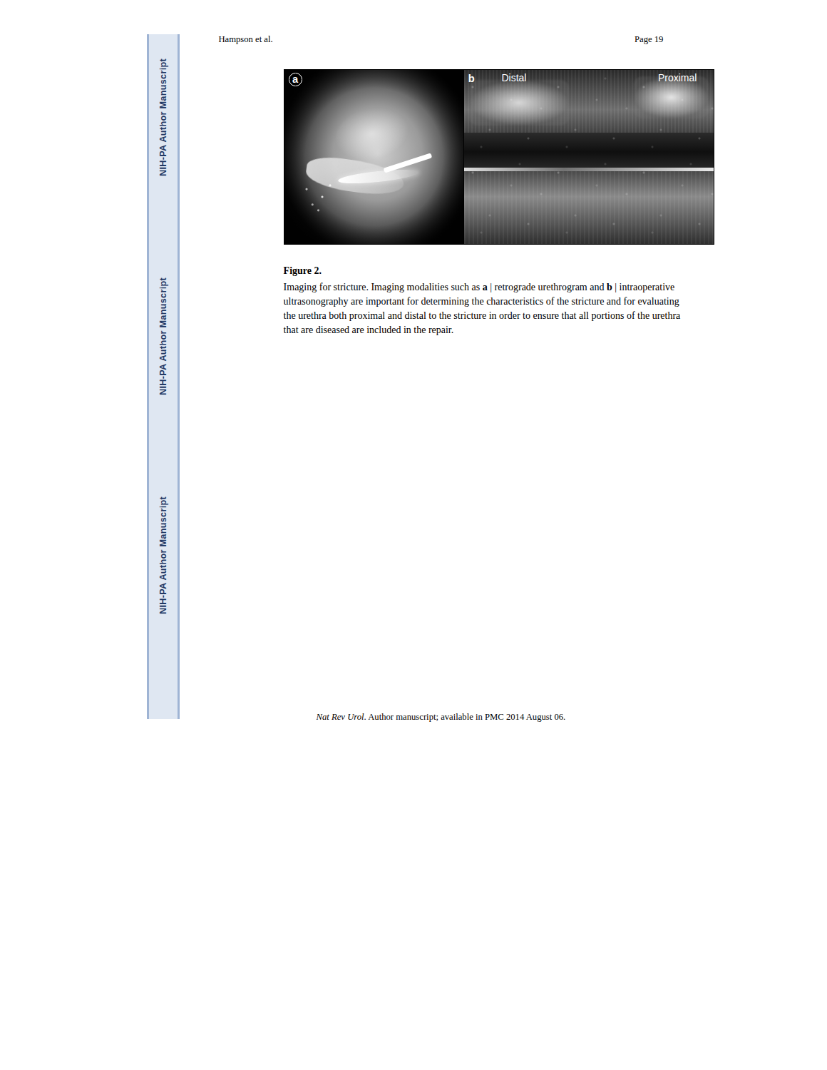NIH-PA Author Manuscript
NIH-PA Author Manuscript
NIH-PA Author Manuscript
Hampson et al. Page 19
a
b
Distal
Proximal
Figure 2. Imaging for stricture. Imaging modalities such as a | retrograde urethrogram and b | intraoperative ultrasonography are important for determining the characteristics of the stricture and for evaluating the urethra both proximal and distal to the stricture in order to ensure that all portions of the urethra that are diseased are included in the repair.
Nat Rev Urol. Author manuscript; available in PMC 2014 August 06.